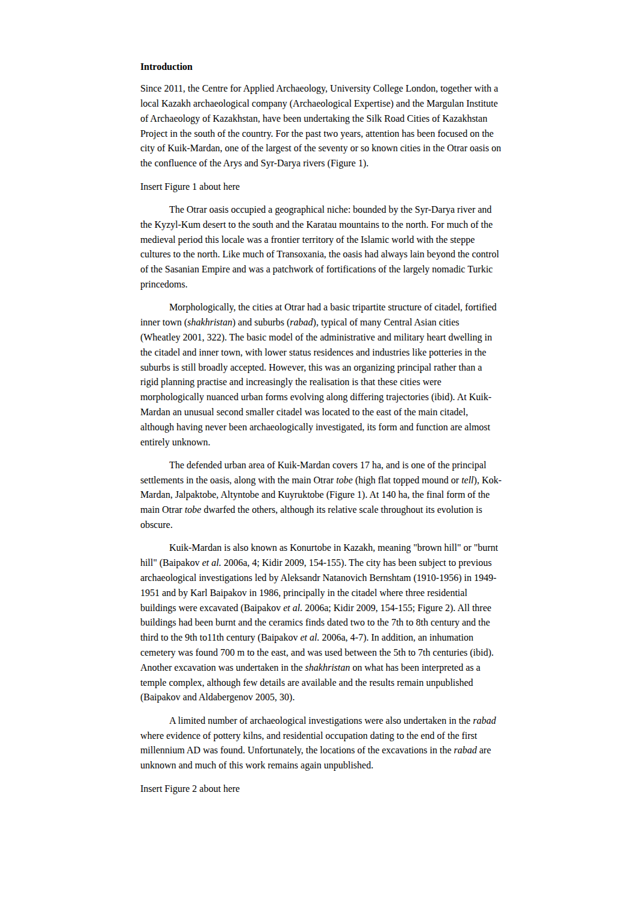Introduction
Since 2011, the Centre for Applied Archaeology, University College London, together with a local Kazakh archaeological company (Archaeological Expertise) and the Margulan Institute of Archaeology of Kazakhstan, have been undertaking the Silk Road Cities of Kazakhstan Project in the south of the country. For the past two years, attention has been focused on the city of Kuik-Mardan, one of the largest of the seventy or so known cities in the Otrar oasis on the confluence of the Arys and Syr-Darya rivers (Figure 1).
Insert Figure 1 about here
The Otrar oasis occupied a geographical niche: bounded by the Syr-Darya river and the Kyzyl-Kum desert to the south and the Karatau mountains to the north. For much of the medieval period this locale was a frontier territory of the Islamic world with the steppe cultures to the north. Like much of Transoxania, the oasis had always lain beyond the control of the Sasanian Empire and was a patchwork of fortifications of the largely nomadic Turkic princedoms.
Morphologically, the cities at Otrar had a basic tripartite structure of citadel, fortified inner town (shakhristan) and suburbs (rabad), typical of many Central Asian cities (Wheatley 2001, 322). The basic model of the administrative and military heart dwelling in the citadel and inner town, with lower status residences and industries like potteries in the suburbs is still broadly accepted. However, this was an organizing principal rather than a rigid planning practise and increasingly the realisation is that these cities were morphologically nuanced urban forms evolving along differing trajectories (ibid). At Kuik-Mardan an unusual second smaller citadel was located to the east of the main citadel, although having never been archaeologically investigated, its form and function are almost entirely unknown.
The defended urban area of Kuik-Mardan covers 17 ha, and is one of the principal settlements in the oasis, along with the main Otrar tobe (high flat topped mound or tell), Kok-Mardan, Jalpaktobe, Altyntobe and Kuyruktobe (Figure 1). At 140 ha, the final form of the main Otrar tobe dwarfed the others, although its relative scale throughout its evolution is obscure.
Kuik-Mardan is also known as Konurtobe in Kazakh, meaning "brown hill" or "burnt hill" (Baipakov et al. 2006a, 4; Kidir 2009, 154-155). The city has been subject to previous archaeological investigations led by Aleksandr Natanovich Bernshtam (1910-1956) in 1949-1951 and by Karl Baipakov in 1986, principally in the citadel where three residential buildings were excavated (Baipakov et al. 2006a; Kidir 2009, 154-155; Figure 2). All three buildings had been burnt and the ceramics finds dated two to the 7th to 8th century and the third to the 9th to11th century (Baipakov et al. 2006a, 4-7). In addition, an inhumation cemetery was found 700 m to the east, and was used between the 5th to 7th centuries (ibid). Another excavation was undertaken in the shakhristan on what has been interpreted as a temple complex, although few details are available and the results remain unpublished (Baipakov and Aldabergenov 2005, 30).
A limited number of archaeological investigations were also undertaken in the rabad where evidence of pottery kilns, and residential occupation dating to the end of the first millennium AD was found. Unfortunately, the locations of the excavations in the rabad are unknown and much of this work remains again unpublished.
Insert Figure 2 about here